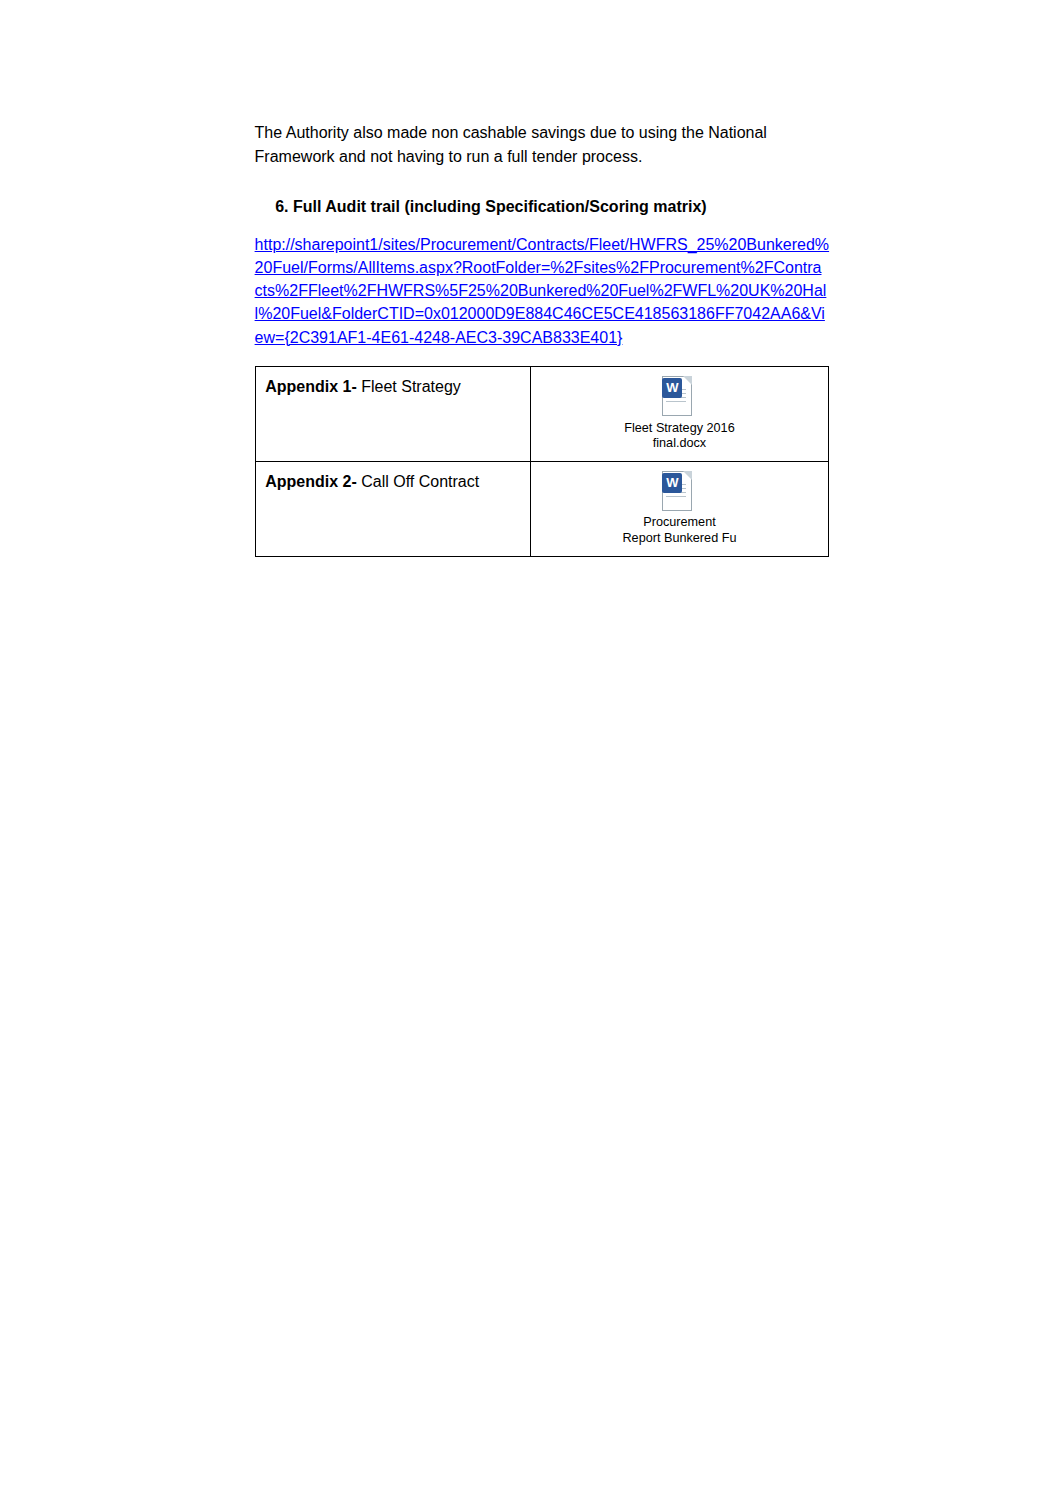The Authority also made non cashable savings due to using the National Framework and not having to run a full tender process.
Full Audit trail (including Specification/Scoring matrix)
http://sharepoint1/sites/Procurement/Contracts/Fleet/HWFRS_25%20Bunkered%20Fuel/Forms/AllItems.aspx?RootFolder=%2Fsites%2FProcurement%2FContracts%2FFleet%2FHWFRS%5F25%20Bunkered%20Fuel%2FWFL%20UK%20Hall%20Fuel&FolderCTID=0x012000D9E884C46CE5CE418563186FF7042AA6&View={2C391AF1-4E61-4248-AEC3-39CAB833E401}
| Appendix 1- Fleet Strategy | W Fleet Strategy 2016 final.docx |
| Appendix 2- Call Off Contract | W Procurement Report Bunkered Fu |